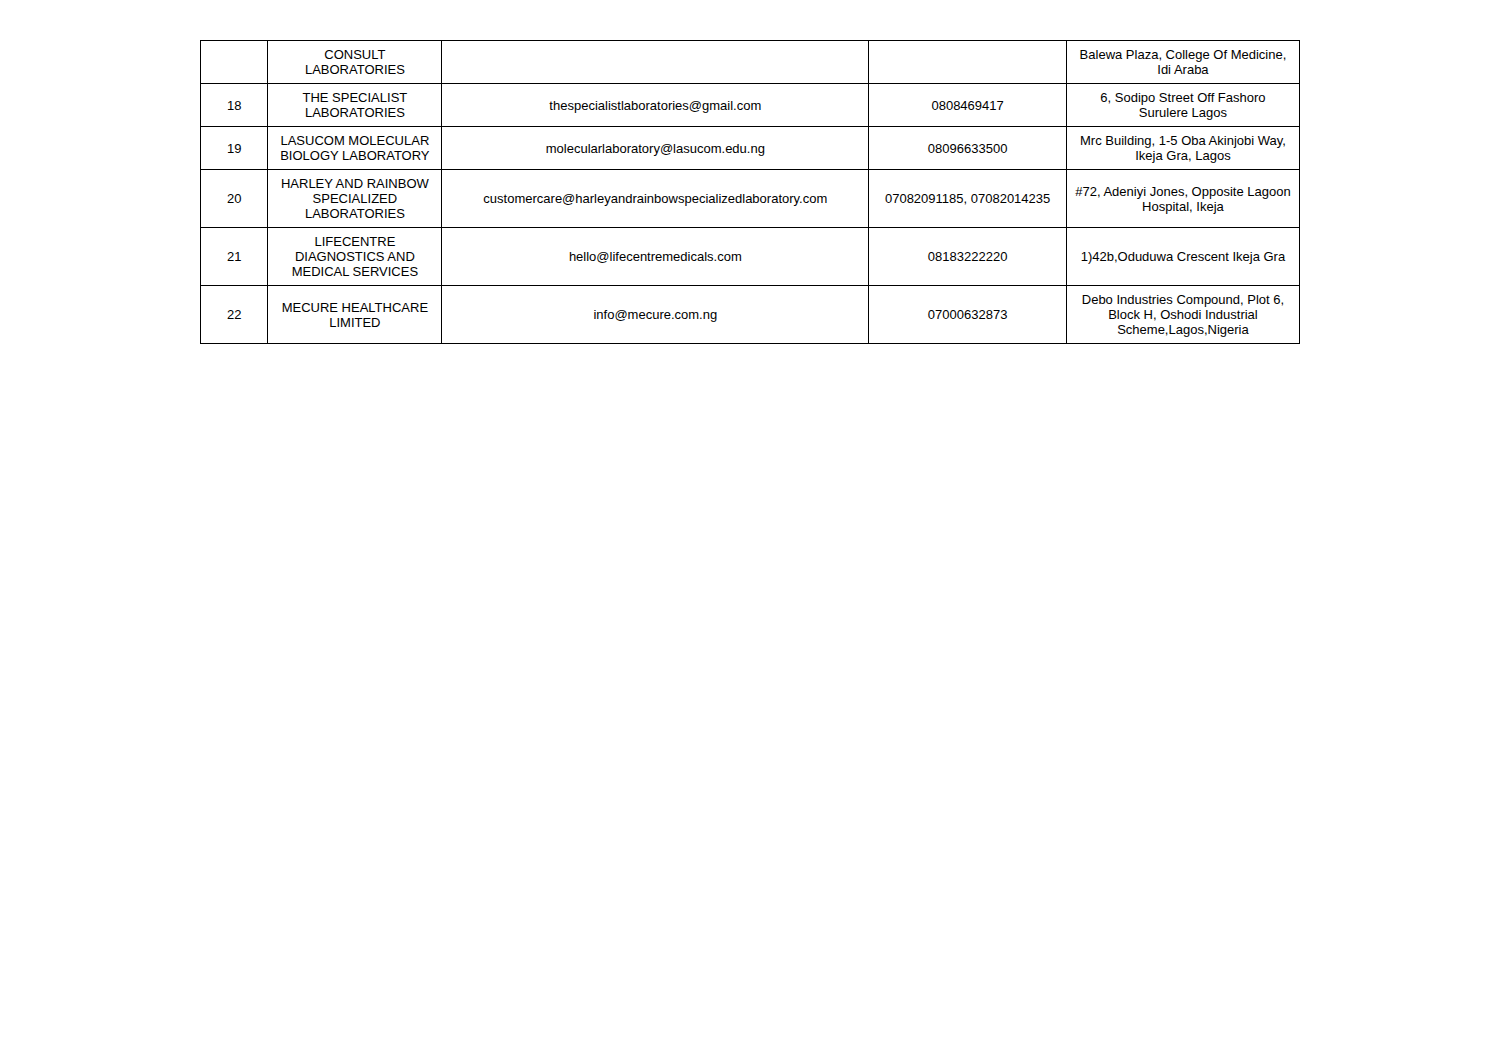| | CONSULT LABORATORIES | | | Balewa Plaza, College Of Medicine, Idi Araba |
| 18 | THE SPECIALIST LABORATORIES | thespecialistlaboratories@gmail.com | 0808469417 | 6, Sodipo Street Off Fashoro Surulere Lagos |
| 19 | LASUCOM MOLECULAR BIOLOGY LABORATORY | molecularlaboratory@lasucom.edu.ng | 08096633500 | Mrc Building, 1-5 Oba Akinjobi Way, Ikeja Gra, Lagos |
| 20 | HARLEY AND RAINBOW SPECIALIZED LABORATORIES | customercare@harleyandrainbowspecializedlaboratory.com | 07082091185, 07082014235 | #72, Adeniyi Jones, Opposite Lagoon Hospital, Ikeja |
| 21 | LIFECENTRE DIAGNOSTICS AND MEDICAL SERVICES | hello@lifecentremedicals.com | 08183222220 | 1)42b,Oduduwa Crescent Ikeja Gra |
| 22 | MECURE HEALTHCARE LIMITED | info@mecure.com.ng | 07000632873 | Debo Industries Compound, Plot 6, Block H, Oshodi Industrial Scheme,Lagos,Nigeria |